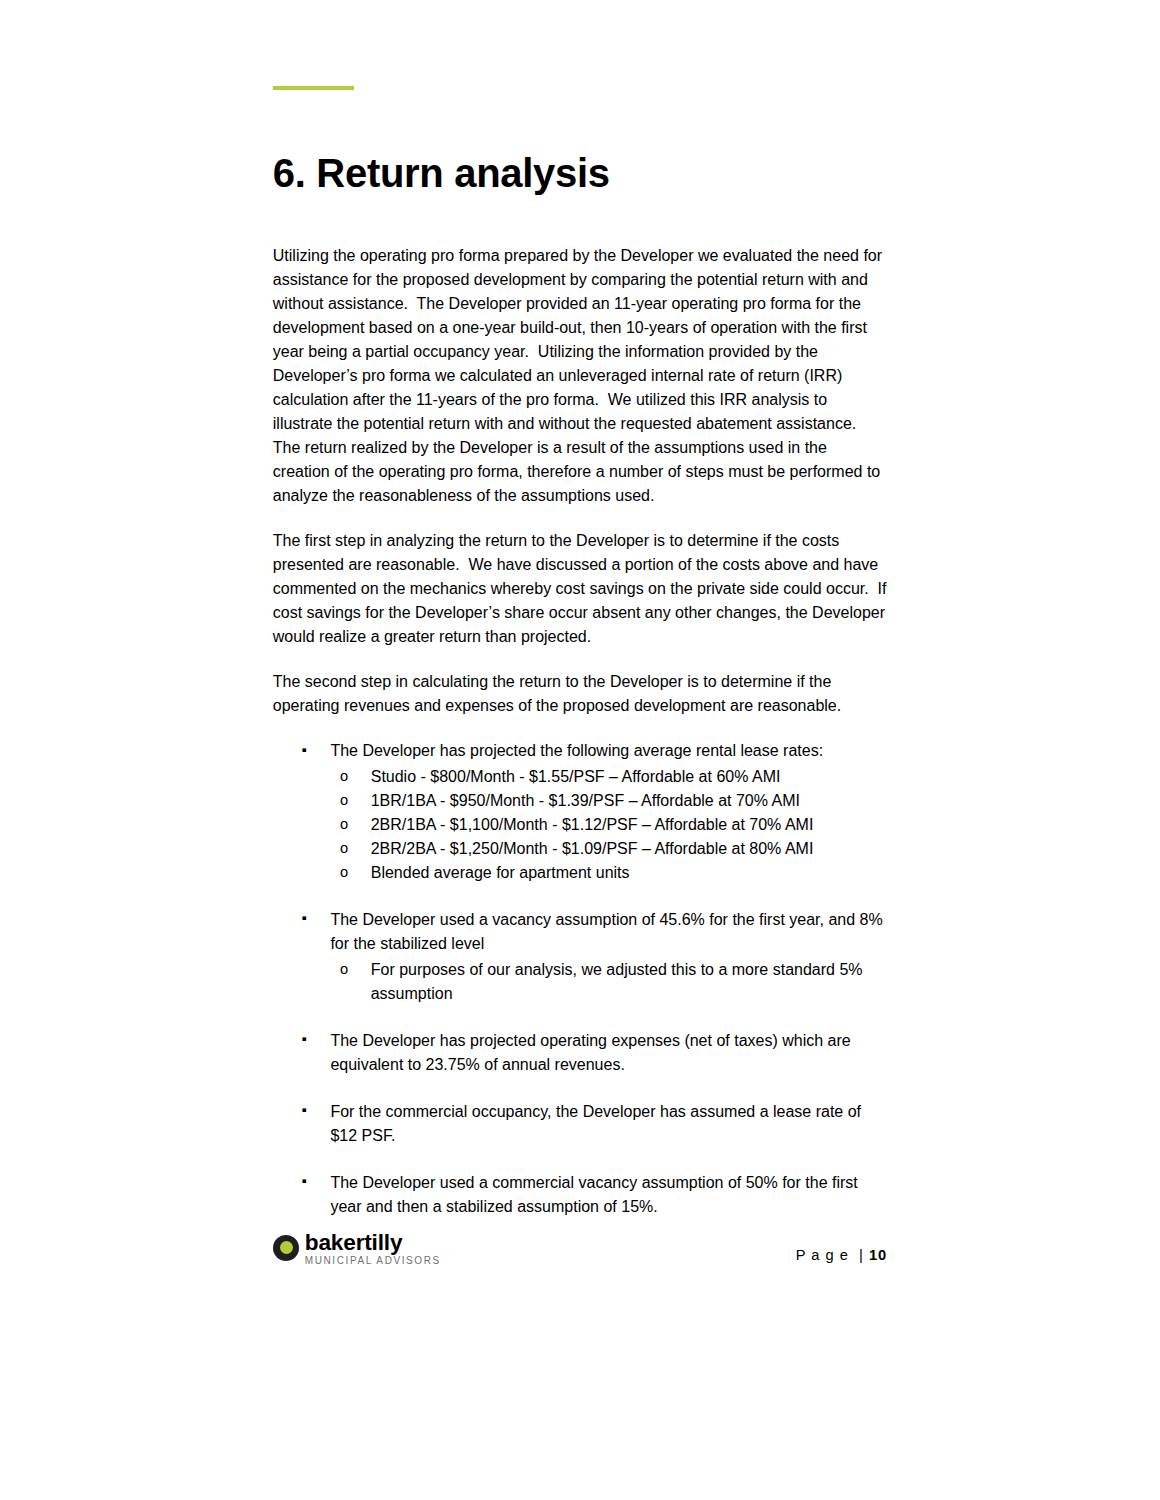6. Return analysis
Utilizing the operating pro forma prepared by the Developer we evaluated the need for assistance for the proposed development by comparing the potential return with and without assistance. The Developer provided an 11-year operating pro forma for the development based on a one-year build-out, then 10-years of operation with the first year being a partial occupancy year. Utilizing the information provided by the Developer’s pro forma we calculated an unleveraged internal rate of return (IRR) calculation after the 11-years of the pro forma. We utilized this IRR analysis to illustrate the potential return with and without the requested abatement assistance. The return realized by the Developer is a result of the assumptions used in the creation of the operating pro forma, therefore a number of steps must be performed to analyze the reasonableness of the assumptions used.
The first step in analyzing the return to the Developer is to determine if the costs presented are reasonable. We have discussed a portion of the costs above and have commented on the mechanics whereby cost savings on the private side could occur. If cost savings for the Developer’s share occur absent any other changes, the Developer would realize a greater return than projected.
The second step in calculating the return to the Developer is to determine if the operating revenues and expenses of the proposed development are reasonable.
The Developer has projected the following average rental lease rates:
Studio - $800/Month - $1.55/PSF – Affordable at 60% AMI
1BR/1BA - $950/Month - $1.39/PSF – Affordable at 70% AMI
2BR/1BA - $1,100/Month - $1.12/PSF – Affordable at 70% AMI
2BR/2BA - $1,250/Month - $1.09/PSF – Affordable at 80% AMI
Blended average for apartment units
The Developer used a vacancy assumption of 45.6% for the first year, and 8% for the stabilized level
For purposes of our analysis, we adjusted this to a more standard 5% assumption
The Developer has projected operating expenses (net of taxes) which are equivalent to 23.75% of annual revenues.
For the commercial occupancy, the Developer has assumed a lease rate of $12 PSF.
The Developer used a commercial vacancy assumption of 50% for the first year and then a stabilized assumption of 15%.
bakertilly
MUNICIPAL ADVISORS
P a g e | 10